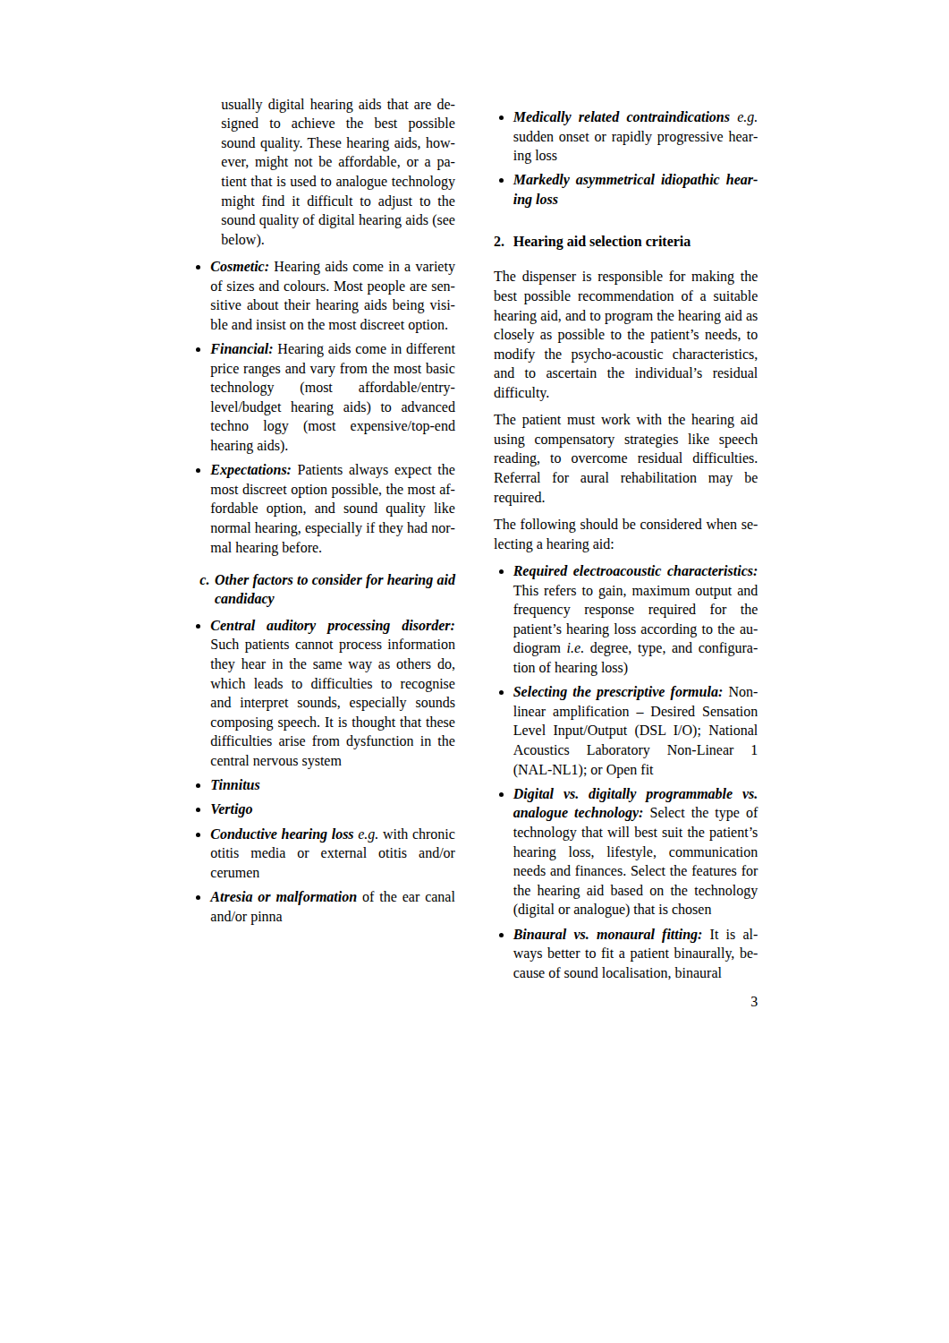usually digital hearing aids that are designed to achieve the best possible sound quality. These hearing aids, however, might not be affordable, or a patient that is used to analogue technology might find it difficult to adjust to the sound quality of digital hearing aids (see below).
Cosmetic: Hearing aids come in a variety of sizes and colours. Most people are sensitive about their hearing aids being visible and insist on the most discreet option.
Financial: Hearing aids come in different price ranges and vary from the most basic technology (most affordable/entry-level/budget hearing aids) to advanced techno logy (most expensive/top-end hearing aids).
Expectations: Patients always expect the most discreet option possible, the most affordable option, and sound quality like normal hearing, especially if they had normal hearing before.
c. Other factors to consider for hearing aid candidacy
Central auditory processing disorder: Such patients cannot process information they hear in the same way as others do, which leads to difficulties to recognise and interpret sounds, especially sounds composing speech. It is thought that these difficulties arise from dysfunction in the central nervous system
Tinnitus
Vertigo
Conductive hearing loss e.g. with chronic otitis media or external otitis and/or cerumen
Atresia or malformation of the ear canal and/or pinna
Medically related contraindications e.g. sudden onset or rapidly progressive hearing loss
Markedly asymmetrical idiopathic hearing loss
2. Hearing aid selection criteria
The dispenser is responsible for making the best possible recommendation of a suitable hearing aid, and to program the hearing aid as closely as possible to the patient’s needs, to modify the psycho-acoustic characteristics, and to ascertain the individual’s residual difficulty.
The patient must work with the hearing aid using compensatory strategies like speech reading, to overcome residual difficulties. Referral for aural rehabilitation may be required.
The following should be considered when selecting a hearing aid:
Required electroacoustic characteristics: This refers to gain, maximum output and frequency response required for the patient’s hearing loss according to the audiogram i.e. degree, type, and configuration of hearing loss)
Selecting the prescriptive formula: Non-linear amplification – Desired Sensation Level Input/Output (DSL I/O); National Acoustics Laboratory Non-Linear 1 (NAL-NL1); or Open fit
Digital vs. digitally programmable vs. analogue technology: Select the type of technology that will best suit the patient’s hearing loss, lifestyle, communication needs and finances. Select the features for the hearing aid based on the technology (digital or analogue) that is chosen
Binaural vs. monaural fitting: It is always better to fit a patient binaurally, because of sound localisation, binaural
3